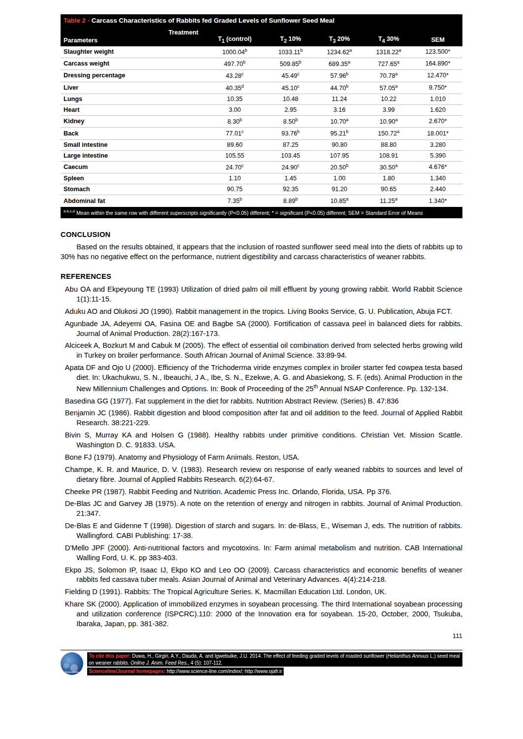Table 2 - Carcass Characteristics of Rabbits fed Graded Levels of Sunflower Seed Meal
| Treatment Parameters | T 1 (control) | T 2 10% | T 3 20% | T 4 30% | SEM |
| --- | --- | --- | --- | --- | --- |
| Slaughter weight | 1000.04 b | 1033.11 b | 1234.62 a | 1318.22 a | 123.500* |
| Carcass weight | 497.70 b | 509.85 b | 689.35 a | 727.65 a | 164.890* |
| Dressing percentage | 43.28 c | 45.49 c | 57.96 b | 70.78 a | 12.470* |
| Liver | 40.35 d | 45.10 c | 44.70 b | 57.05 a | 9.750* |
| Lungs | 10.35 | 10.48 | 11.24 | 10.22 | 1.010 |
| Heart | 3.00 | 2.95 | 3.16 | 3.99 | 1.620 |
| Kidney | 8.30 b | 8.50 b | 10.70 a | 10.90 a | 2.670* |
| Back | 77.01 c | 93.76 b | 95.21 b | 150.72 a | 18.001* |
| Small intestine | 89.60 | 87.25 | 90.80 | 88.80 | 3.280 |
| Large intestine | 105.55 | 103.45 | 107.95 | 108.91 | 5.390 |
| Caecum | 24.70 c | 24.90 c | 20.50 b | 30.50 a | 4.676* |
| Spleen | 1.10 | 1.45 | 1.00 | 1.80 | 1.340 |
| Stomach | 90.75 | 92.35 | 91.20 | 90.65 | 2.440 |
| Abdominal fat | 7.35 b | 8.89 b | 10.85 a | 11.25 a | 1.340* |
a,b,c,d Mean within the same row with different superscripts significantly (P<0.05) different; * = significant (P<0.05) different; SEM = Standard Error of Means
CONCLUSION
Based on the results obtained, it appears that the inclusion of roasted sunflower seed meal into the diets of rabbits up to 30% has no negative effect on the performance, nutrient digestibility and carcass characteristics of weaner rabbits.
REFERENCES
Abu OA and Ekpeyoung TE (1993) Utilization of dried palm oil mill effluent by young growing rabbit. World Rabbit Science 1(1):11-15.
Aduku AO and Olukosi JO (1990). Rabbit management in the tropics. Living Books Service, G. U. Publication, Abuja FCT.
Agunbade JA, Adeyemi OA, Fasina OE and Bagbe SA (2000). Fortification of cassava peel in balanced diets for rabbits. Journal of Animal Production. 28(2):167-173.
Alciceek A, Bozkurt M and Cabuk M (2005). The effect of essential oil combination derived from selected herbs growing wild in Turkey on broiler performance. South African Journal of Animal Science. 33:89-94.
Apata DF and Ojo U (2000). Efficiency of the Trichoderma viride enzymes complex in broiler starter fed cowpea testa based diet. In: Ukachukwu, S. N., Ibeauchi, J A., Ibe, S. N., Ezekwe, A. G. and Abasiekong, S. F. (eds). Animal Production in the New Millennium Challenges and Options. In: Book of Proceeding of the 25th Annual NSAP Conference. Pp. 132-134.
Basedina GG (1977). Fat supplement in the diet for rabbits. Nutrition Abstract Review. (Series) B. 47:836
Benjamin JC (1986). Rabbit digestion and blood composition after fat and oil addition to the feed. Journal of Applied Rabbit Research. 38:221-229.
Bivin S, Murray KA and Holsen G (1988). Healthy rabbits under primitive conditions. Christian Vet. Mission Scattle. Washington D. C. 91833. USA.
Bone FJ (1979). Anatomy and Physiology of Farm Animals. Reston, USA.
Champe, K. R. and Maurice, D. V. (1983). Research review on response of early weaned rabbits to sources and level of dietary fibre. Journal of Applied Rabbits Research. 6(2):64-67.
Cheeke PR (1987). Rabbit Feeding and Nutrition. Academic Press Inc. Orlando, Florida, USA. Pp 376.
De-Blas JC and Garvey JB (1975). A note on the retention of energy and nitrogen in rabbits. Journal of Animal Production. 21:347.
De-Blas E and Gidenne T (1998). Digestion of starch and sugars. In: de-Blass, E., Wiseman J, eds. The nutrition of rabbits. Wallingford. CABI Publishing: 17-38.
D'Mello JPF (2000). Anti-nutritional factors and mycotoxins. In: Farm animal metabolism and nutrition. CAB International Walling Ford, U. K. pp 383-403.
Ekpo JS, Solomon IP, Isaac IJ, Ekpo KO and Leo OO (2009). Carcass characteristics and economic benefits of weaner rabbits fed cassava tuber meals. Asian Journal of Animal and Veterinary Advances. 4(4):214-218.
Fielding D (1991). Rabbits: The Tropical Agriculture Series. K. Macmillan Education Ltd. London, UK.
Khare SK (2000). Application of immobilized enzymes in soyabean processing. The third International soyabean processing and utilization conference (ISPCRC).110: 2000 of the Innovation era for soyabean. 15-20, October, 2000, Tsukuba, Ibaraka, Japan, pp. 381-382.
111
Scienceline
To cite this paper: Duwa, H., Girgiri, A.Y., Dauda, A. and Igwebuike, J.U. 2014. The effect of feeding graded levels of roasted sunflower (Helianthus Annuus L.) seed meal on weaner rabbits. Online J. Anim. Feed Res., 4 (5): 107-112.
Scienceline/Journal homepages: http://www.science-line.com/index/; http://www.ojafr.ir